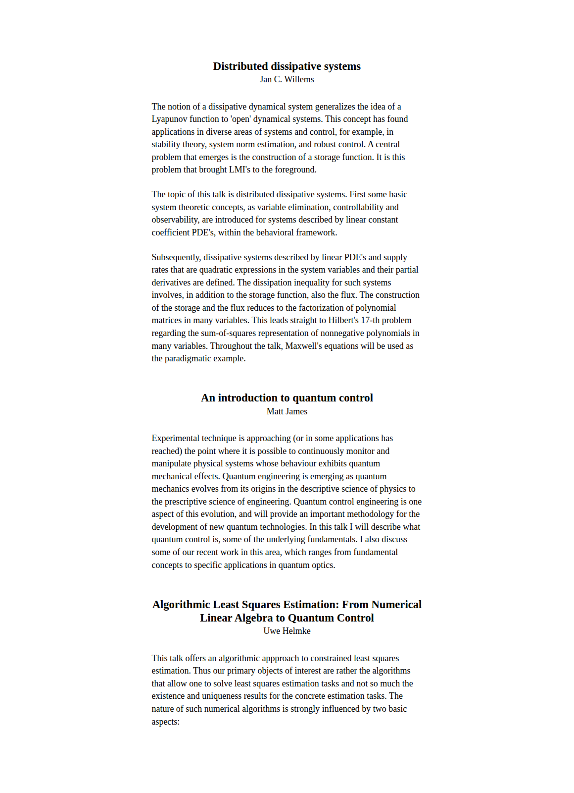Distributed dissipative systems
Jan C. Willems
The notion of a dissipative dynamical system generalizes the idea of a Lyapunov function to 'open' dynamical systems. This concept has found applications in diverse areas of systems and control, for example, in stability theory, system norm estimation, and robust control. A central problem that emerges is the construction of a storage function. It is this problem that brought LMI's to the foreground.
The topic of this talk is distributed dissipative systems. First some basic system theoretic concepts, as variable elimination, controllability and observability, are introduced for systems described by linear constant coefficient PDE's, within the behavioral framework.
Subsequently, dissipative systems described by linear PDE's and supply rates that are quadratic expressions in the system variables and their partial derivatives are defined. The dissipation inequality for such systems involves, in addition to the storage function, also the flux. The construction of the storage and the flux reduces to the factorization of polynomial matrices in many variables. This leads straight to Hilbert's 17-th problem regarding the sum-of-squares representation of nonnegative polynomials in many variables. Throughout the talk, Maxwell's equations will be used as the paradigmatic example.
An introduction to quantum control
Matt James
Experimental technique is approaching (or in some applications has reached) the point where it is possible to continuously monitor and manipulate physical systems whose behaviour exhibits quantum mechanical effects. Quantum engineering is emerging as quantum mechanics evolves from its origins in the descriptive science of physics to the prescriptive science of engineering. Quantum control engineering is one aspect of this evolution, and will provide an important methodology for the development of new quantum technologies. In this talk I will describe what quantum control is, some of the underlying fundamentals. I also discuss some of our recent work in this area, which ranges from fundamental concepts to specific applications in quantum optics.
Algorithmic Least Squares Estimation: From Numerical Linear Algebra to Quantum Control
Uwe Helmke
This talk offers an algorithmic appproach to constrained least squares estimation. Thus our primary objects of interest are rather the algorithms that allow one to solve least squares estimation tasks and not so much the existence and uniqueness results for the concrete estimation tasks. The nature of such numerical algorithms is strongly influenced by two basic aspects: